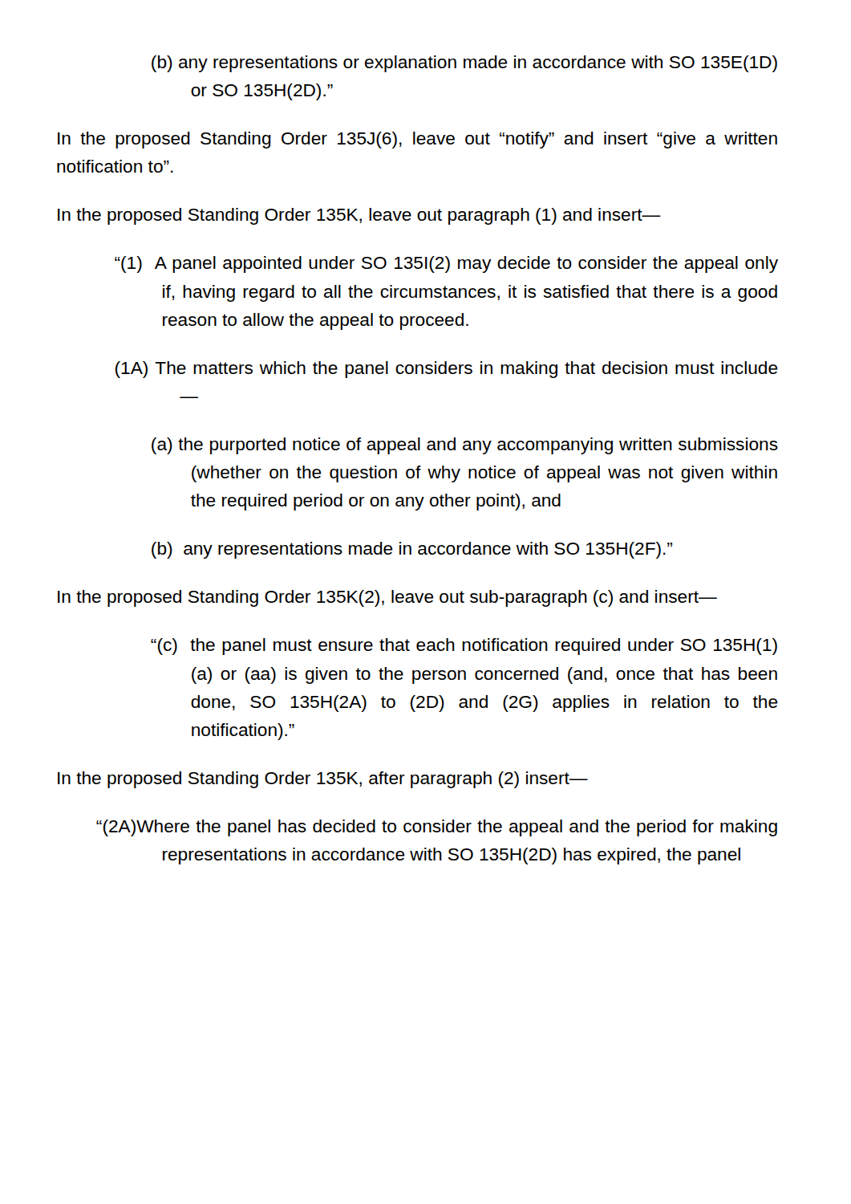(b) any representations or explanation made in accordance with SO 135E(1D) or SO 135H(2D).”
In the proposed Standing Order 135J(6), leave out “notify” and insert “give a written notification to”.
In the proposed Standing Order 135K, leave out paragraph (1) and insert—
“(1) A panel appointed under SO 135I(2) may decide to consider the appeal only if, having regard to all the circumstances, it is satisfied that there is a good reason to allow the appeal to proceed.
(1A) The matters which the panel considers in making that decision must include—
(a) the purported notice of appeal and any accompanying written submissions (whether on the question of why notice of appeal was not given within the required period or on any other point), and
(b) any representations made in accordance with SO 135H(2F).”
In the proposed Standing Order 135K(2), leave out sub-paragraph (c) and insert—
“(c) the panel must ensure that each notification required under SO 135H(1)(a) or (aa) is given to the person concerned (and, once that has been done, SO 135H(2A) to (2D) and (2G) applies in relation to the notification).”
In the proposed Standing Order 135K, after paragraph (2) insert—
“(2A)Where the panel has decided to consider the appeal and the period for making representations in accordance with SO 135H(2D) has expired, the panel